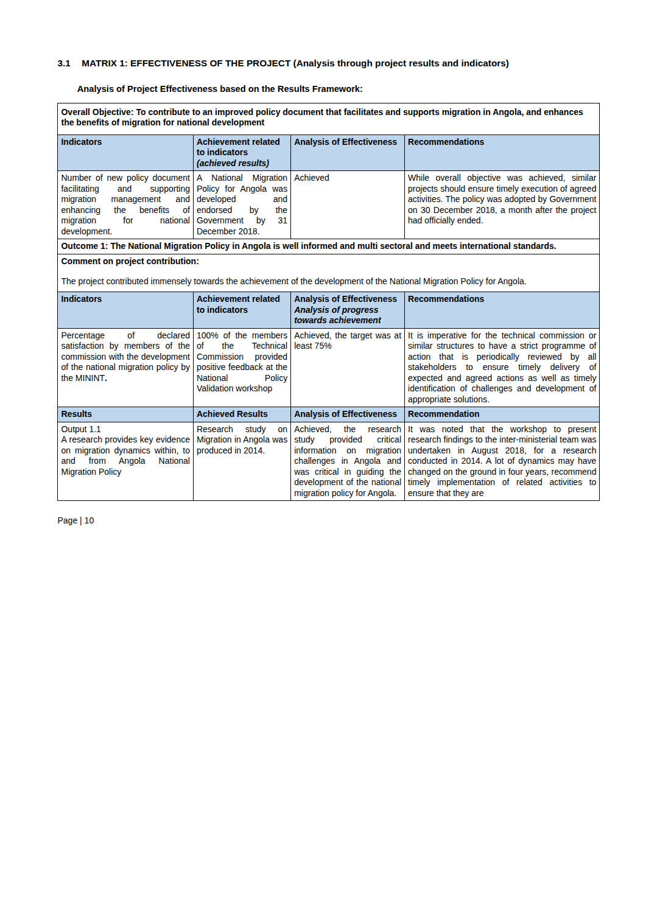3.1 MATRIX 1: EFFECTIVENESS OF THE PROJECT (Analysis through project results and indicators)
Analysis of Project Effectiveness based on the Results Framework:
| Overall Objective : To contribute to an improved policy document that facilitates and supports migration in Angola, and enhances the benefits of migration for national development |
| Indicators | Achievement related to indicators (achieved results) | Analysis of Effectiveness | Recommendations |
| Number of new policy document facilitating and supporting migration management and enhancing the benefits of migration for national development. | A National Migration Policy for Angola was developed and endorsed by the Government by 31 December 2018. | Achieved | While overall objective was achieved, similar projects should ensure timely execution of agreed activities. The policy was adopted by Government on 30 December 2018, a month after the project had officially ended. |
| Outcome 1: The National Migration Policy in Angola is well informed and multi sectoral and meets international standards. |
| Comment on project contribution: The project contributed immensely towards the achievement of the development of the National Migration Policy for Angola. |
| Indicators | Achievement related to indicators | Analysis of Effectiveness Analysis of progress towards achievement | Recommendations |
| Percentage of declared satisfaction by members of the commission with the development of the national migration policy by the MININT . | 100% of the members of the Technical Commission provided positive feedback at the National Policy Validation workshop | Achieved, the target was at least 75% | It is imperative for the technical commission or similar structures to have a strict programme of action that is periodically reviewed by all stakeholders to ensure timely delivery of expected and agreed actions as well as timely identification of challenges and development of appropriate solutions. |
| Results | Achieved Results | Analysis of Effectiveness | Recommendation |
| Output 1.1 A research provides key evidence on migration dynamics within, to and from Angola National Migration Policy | Research study on Migration in Angola was produced in 2014. | Achieved, the research study provided critical information on migration challenges in Angola and was critical in guiding the development of the national migration policy for Angola. | It was noted that the workshop to present research findings to the inter-ministerial team was undertaken in August 2018, for a research conducted in 2014. A lot of dynamics may have changed on the ground in four years, recommend timely implementation of related activities to ensure that they are |
Page | 10